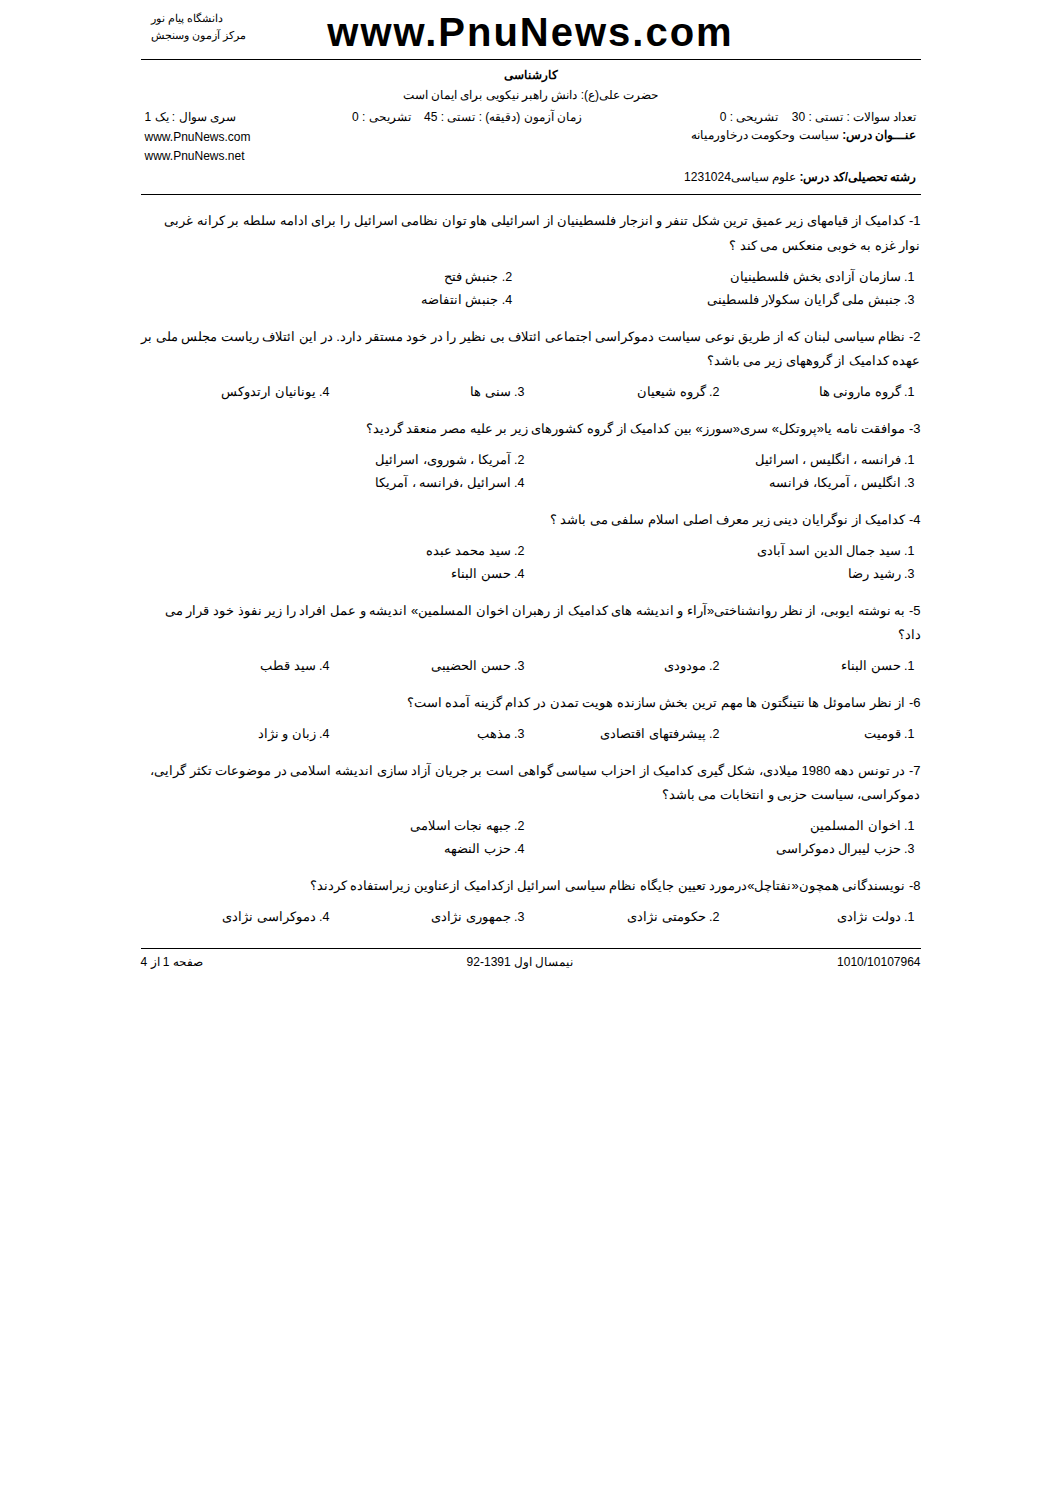دانشگاه پیام نور
مرکز آزمون وسنجش
www.PnuNews.com
کارشناسی
حضرت علی(ع): دانش راهبر نیکویی برای ایمان است
| تعداد سوالات : تستی : 30 تشریحی : 0 | زمان آزمون (دقیقه) : تستی : 45 تشریحی : 0 | سری سوال : یک 1 |
| عنـــوان درس: سیاست وحکومت درخاورمیانه | www.PnuNews.com www.PnuNews.net |
| رشته تحصیلی/کد درس: علوم سیاسی1231024 |
1- کدامیک از قیامهای زیر عمیق ترین شکل تنفر و انزجار فلسطینیان از اسرائیلی هاو توان نظامی اسرائیل را برای ادامه سلطه بر کرانه غربی نوار غزه به خوبی منعکس می کند ؟
| 1. سازمان آزادی بخش فلسطینیان | 2. جنبش فتح |
| 3. جنبش ملی گرایان سکولار فلسطینی | 4. جنبش انتفاضه |
2- نظام سیاسی لبنان که از طریق نوعی سیاست دموکراسی اجتماعی ائتلاف بی نظیر را در خود مستقر دارد. در این ائتلاف ریاست مجلس ملی بر عهده کدامیک از گروههای زیر می باشد؟
| 1. گروه مارونی ها | 2. گروه شیعیان | 3. سنی ها | 4. یونانیان ارتدوکس |
3- موافقت نامه یا«پروتکل» سری«سورز» بین کدامیک از گروه کشورهای زیر بر علیه مصر منعقد گردید؟
| 1. فرانسه ، انگلیس ، اسرائیل | 2. آمریکا ، شوروی، اسرائیل |
| 3. انگلیس ، آمریکا، فرانسه | 4. اسرائیل ،فرانسه ، آمریکا |
4- کدامیک از نوگرایان دینی زیر معرف اصلی اسلام سلفی می باشد ؟
| 1. سید جمال الدین اسد آبادی | 2. سید محمد عبده |
| 3. رشید رضا | 4. حسن البناء |
5- به نوشته ایوبی، از نظر روانشناختی«آراء و اندیشه های کدامیک از رهبران اخوان المسلمین» اندیشه و عمل افراد را زیر نفوذ خود قرار می داد؟
| 1. حسن البناء | 2. مودودی | 3. حسن الحضیبی | 4. سید قطب |
6- از نظر ساموئل ها نتینگتون ها مهم ترین بخش سازنده هویت تمدن در کدام گزینه آمده است؟
| 1. قومیت | 2. پیشرفتهای اقتصادی | 3. مذهب | 4. زبان و نژاد |
7- در تونس دهه 1980 میلادی، شکل گیری کدامیک از احزاب سیاسی گواهی است بر جریان آزاد سازی اندیشه اسلامی در موضوعات تکثر گرایی، دموکراسی، سیاست حزبی و انتخابات می باشد؟
| 1. اخوان المسلمین | 2. جبهه نجات اسلامی |
| 3. حزب لیبرال دموکراسی | 4. حزب النضهه |
8- نویسندگانی همچون«نفتاچل»درمورد تعیین جایگاه نظام سیاسی اسرائیل ازکدامیک ازعناوین زیراستفاده کردند؟
| 1. دولت نژادی | 2. حکومتی نژادی | 3. جمهوری نژادی | 4. دموکراسی نژادی |
1010/10107964 صفحه 1 از 4
نیمسال اول 1391-92